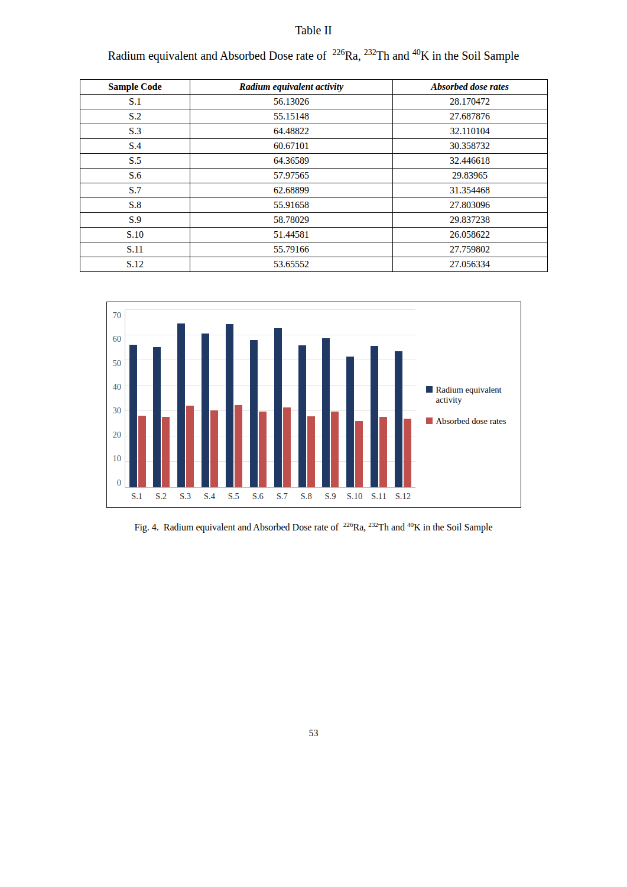Table II
Radium equivalent and Absorbed Dose rate of 226Ra, 232Th and 40K in the Soil Sample
| Sample Code | Radium equivalent activity | Absorbed dose rates |
| --- | --- | --- |
| S.1 | 56.13026 | 28.170472 |
| S.2 | 55.15148 | 27.687876 |
| S.3 | 64.48822 | 32.110104 |
| S.4 | 60.67101 | 30.358732 |
| S.5 | 64.36589 | 32.446618 |
| S.6 | 57.97565 | 29.83965 |
| S.7 | 62.68899 | 31.354468 |
| S.8 | 55.91658 | 27.803096 |
| S.9 | 58.78029 | 29.837238 |
| S.10 | 51.44581 | 26.058622 |
| S.11 | 55.79166 | 27.759802 |
| S.12 | 53.65552 | 27.056334 |
70 60 50 40 30 20 10 0
S.1 S.2 S.3 S.4 S.5 S.6 S.7 S.8 S.9 S.10 S.11 S.12
Radium equivalent
activity
Absorbed dose rates
Fig. 4. Radium equivalent and Absorbed Dose rate of 226Ra, 232Th and 40K in the Soil Sample
53